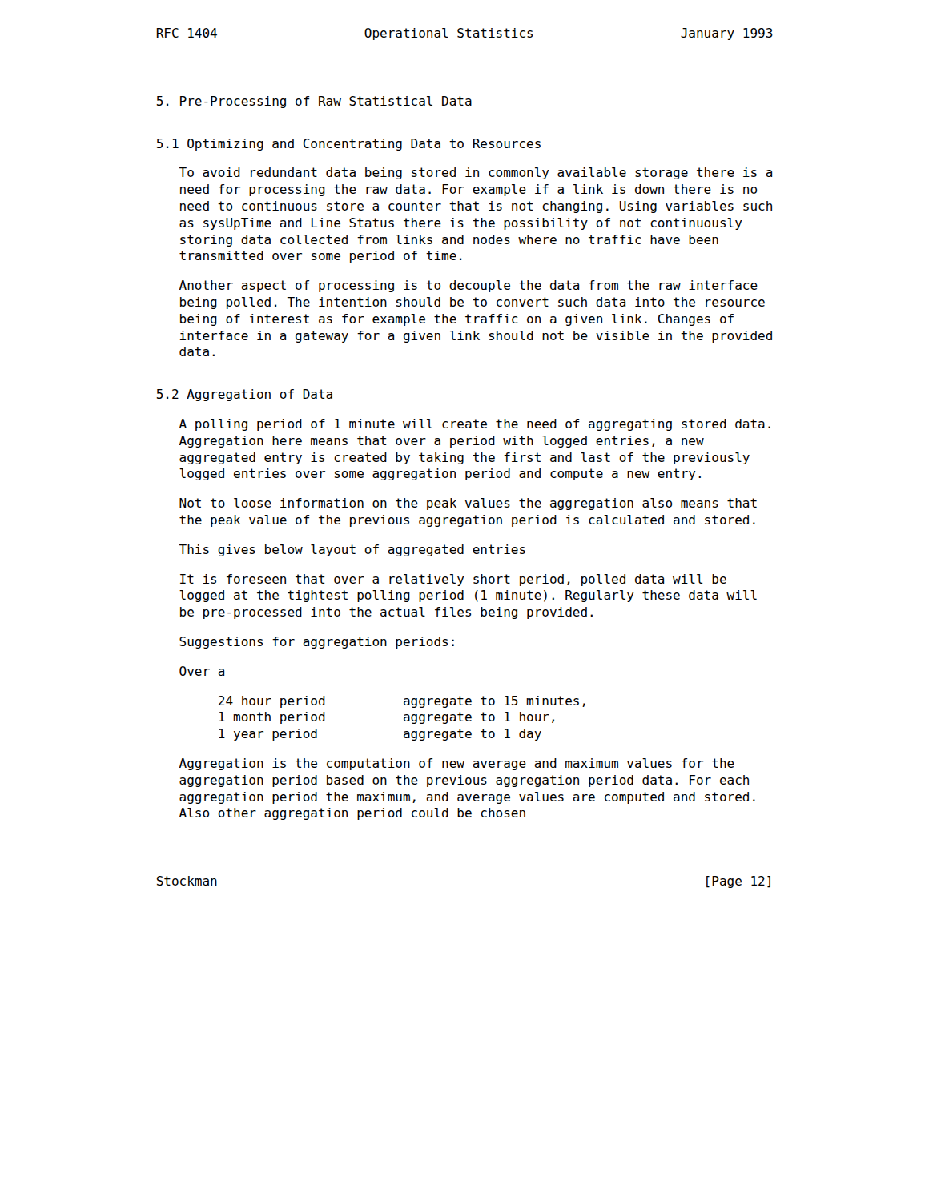RFC 1404 Operational Statistics January 1993
5. Pre-Processing of Raw Statistical Data
5.1 Optimizing and Concentrating Data to Resources
To avoid redundant data being stored in commonly available storage there is a need for processing the raw data. For example if a link is down there is no need to continuous store a counter that is not changing. Using variables such as sysUpTime and Line Status there is the possibility of not continuously storing data collected from links and nodes where no traffic have been transmitted over some period of time.
Another aspect of processing is to decouple the data from the raw interface being polled. The intention should be to convert such data into the resource being of interest as for example the traffic on a given link. Changes of interface in a gateway for a given link should not be visible in the provided data.
5.2 Aggregation of Data
A polling period of 1 minute will create the need of aggregating stored data. Aggregation here means that over a period with logged entries, a new aggregated entry is created by taking the first and last of the previously logged entries over some aggregation period and compute a new entry.
Not to loose information on the peak values the aggregation also means that the peak value of the previous aggregation period is calculated and stored.
This gives below layout of aggregated entries
It is foreseen that over a relatively short period, polled data will be logged at the tightest polling period (1 minute). Regularly these data will be pre-processed into the actual files being provided.
Suggestions for aggregation periods:
Over a
     24 hour period          aggregate to 15 minutes,
     1 month period          aggregate to 1 hour,
     1 year period           aggregate to 1 day
Aggregation is the computation of new average and maximum values for the aggregation period based on the previous aggregation period data. For each aggregation period the maximum, and average values are computed and stored. Also other aggregation period could be chosen
Stockman [Page 12]